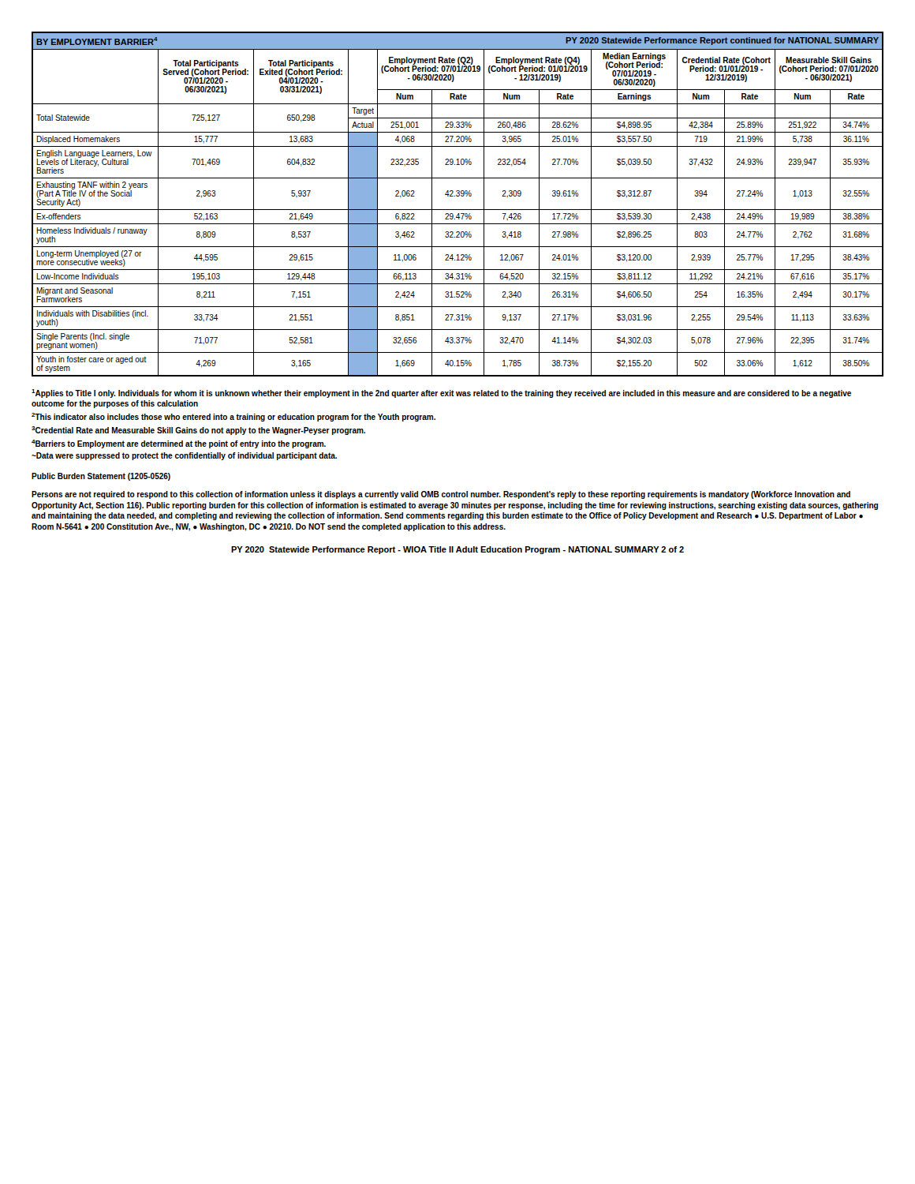| BY EMPLOYMENT BARRIER 4 PY 2020 Statewide Performance Report continued for NATIONAL SUMMARY |
| | Total Participants Served (Cohort Period: 07/01/2020 - 06/30/2021) | Total Participants Exited (Cohort Period: 04/01/2020 - 03/31/2021) | | Employment Rate (Q2) (Cohort Period: 07/01/2019 - 06/30/2020) | Employment Rate (Q4) (Cohort Period: 01/01/2019 - 12/31/2019) | Median Earnings (Cohort Period: 07/01/2019 - 06/30/2020) | Credential Rate (Cohort Period: 01/01/2019 - 12/31/2019) | Measurable Skill Gains (Cohort Period: 07/01/2020 - 06/30/2021) |
| Num | Rate | Num | Rate | Earnings | Num | Rate | Num | Rate |
| Total Statewide | 725,127 | 650,298 | Target | | | | | | | | | |
| Actual | 251,001 | 29.33% | 260,486 | 28.62% | $4,898.95 | 42,384 | 25.89% | 251,922 | 34.74% |
| Displaced Homemakers | 15,777 | 13,683 | | 4,068 | 27.20% | 3,965 | 25.01% | $3,557.50 | 719 | 21.99% | 5,738 | 36.11% |
| English Language Learners, Low Levels of Literacy, Cultural Barriers | 701,469 | 604,832 | | 232,235 | 29.10% | 232,054 | 27.70% | $5,039.50 | 37,432 | 24.93% | 239,947 | 35.93% |
| Exhausting TANF within 2 years (Part A Title IV of the Social Security Act) | 2,963 | 5,937 | | 2,062 | 42.39% | 2,309 | 39.61% | $3,312.87 | 394 | 27.24% | 1,013 | 32.55% |
| Ex-offenders | 52,163 | 21,649 | | 6,822 | 29.47% | 7,426 | 17.72% | $3,539.30 | 2,438 | 24.49% | 19,989 | 38.38% |
| Homeless Individuals / runaway youth | 8,809 | 8,537 | | 3,462 | 32.20% | 3,418 | 27.98% | $2,896.25 | 803 | 24.77% | 2,762 | 31.68% |
| Long-term Unemployed (27 or more consecutive weeks) | 44,595 | 29,615 | | 11,006 | 24.12% | 12,067 | 24.01% | $3,120.00 | 2,939 | 25.77% | 17,295 | 38.43% |
| Low-Income Individuals | 195,103 | 129,448 | | 66,113 | 34.31% | 64,520 | 32.15% | $3,811.12 | 11,292 | 24.21% | 67,616 | 35.17% |
| Migrant and Seasonal Farmworkers | 8,211 | 7,151 | | 2,424 | 31.52% | 2,340 | 26.31% | $4,606.50 | 254 | 16.35% | 2,494 | 30.17% |
| Individuals with Disabilities (incl. youth) | 33,734 | 21,551 | | 8,851 | 27.31% | 9,137 | 27.17% | $3,031.96 | 2,255 | 29.54% | 11,113 | 33.63% |
| Single Parents (Incl. single pregnant women) | 71,077 | 52,581 | | 32,656 | 43.37% | 32,470 | 41.14% | $4,302.03 | 5,078 | 27.96% | 22,395 | 31.74% |
| Youth in foster care or aged out of system | 4,269 | 3,165 | | 1,669 | 40.15% | 1,785 | 38.73% | $2,155.20 | 502 | 33.06% | 1,612 | 38.50% |
1Applies to Title I only. Individuals for whom it is unknown whether their employment in the 2nd quarter after exit was related to the training they received are included in this measure and are considered to be a negative outcome for the purposes of this calculation
2This indicator also includes those who entered into a training or education program for the Youth program.
3Credential Rate and Measurable Skill Gains do not apply to the Wagner-Peyser program.
4Barriers to Employment are determined at the point of entry into the program.
~Data were suppressed to protect the confidentially of individual participant data.
Public Burden Statement (1205-0526)
Persons are not required to respond to this collection of information unless it displays a currently valid OMB control number. Respondent's reply to these reporting requirements is mandatory (Workforce Innovation and Opportunity Act, Section 116). Public reporting burden for this collection of information is estimated to average 30 minutes per response, including the time for reviewing instructions, searching existing data sources, gathering and maintaining the data needed, and completing and reviewing the collection of information. Send comments regarding this burden estimate to the Office of Policy Development and Research ● U.S. Department of Labor ● Room N-5641 ● 200 Constitution Ave., NW, ● Washington, DC ● 20210. Do NOT send the completed application to this address.
PY 2020 Statewide Performance Report - WIOA Title II Adult Education Program - NATIONAL SUMMARY 2 of 2